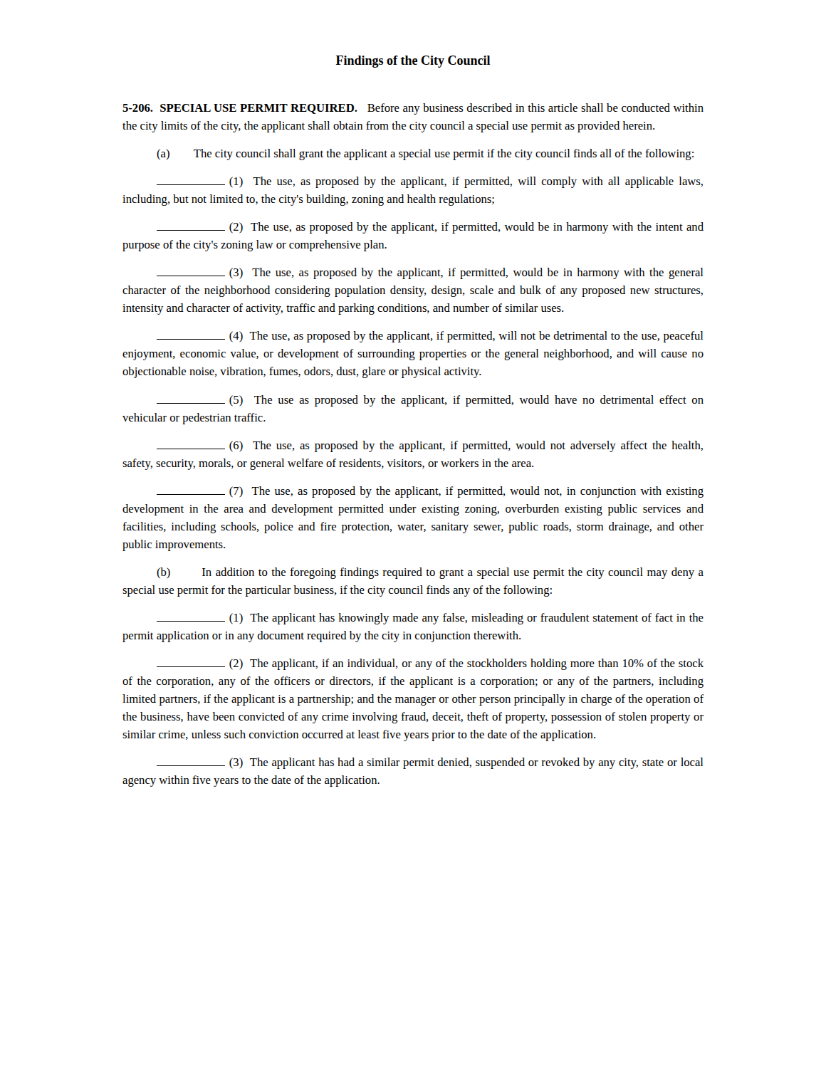Findings of the City Council
5-206. SPECIAL USE PERMIT REQUIRED. Before any business described in this article shall be conducted within the city limits of the city, the applicant shall obtain from the city council a special use permit as provided herein.
(a) The city council shall grant the applicant a special use permit if the city council finds all of the following:
(1) The use, as proposed by the applicant, if permitted, will comply with all applicable laws, including, but not limited to, the city's building, zoning and health regulations;
(2) The use, as proposed by the applicant, if permitted, would be in harmony with the intent and purpose of the city's zoning law or comprehensive plan.
(3) The use, as proposed by the applicant, if permitted, would be in harmony with the general character of the neighborhood considering population density, design, scale and bulk of any proposed new structures, intensity and character of activity, traffic and parking conditions, and number of similar uses.
(4) The use, as proposed by the applicant, if permitted, will not be detrimental to the use, peaceful enjoyment, economic value, or development of surrounding properties or the general neighborhood, and will cause no objectionable noise, vibration, fumes, odors, dust, glare or physical activity.
(5) The use as proposed by the applicant, if permitted, would have no detrimental effect on vehicular or pedestrian traffic.
(6) The use, as proposed by the applicant, if permitted, would not adversely affect the health, safety, security, morals, or general welfare of residents, visitors, or workers in the area.
(7) The use, as proposed by the applicant, if permitted, would not, in conjunction with existing development in the area and development permitted under existing zoning, overburden existing public services and facilities, including schools, police and fire protection, water, sanitary sewer, public roads, storm drainage, and other public improvements.
(b) In addition to the foregoing findings required to grant a special use permit the city council may deny a special use permit for the particular business, if the city council finds any of the following:
(1) The applicant has knowingly made any false, misleading or fraudulent statement of fact in the permit application or in any document required by the city in conjunction therewith.
(2) The applicant, if an individual, or any of the stockholders holding more than 10% of the stock of the corporation, any of the officers or directors, if the applicant is a corporation; or any of the partners, including limited partners, if the applicant is a partnership; and the manager or other person principally in charge of the operation of the business, have been convicted of any crime involving fraud, deceit, theft of property, possession of stolen property or similar crime, unless such conviction occurred at least five years prior to the date of the application.
(3) The applicant has had a similar permit denied, suspended or revoked by any city, state or local agency within five years to the date of the application.